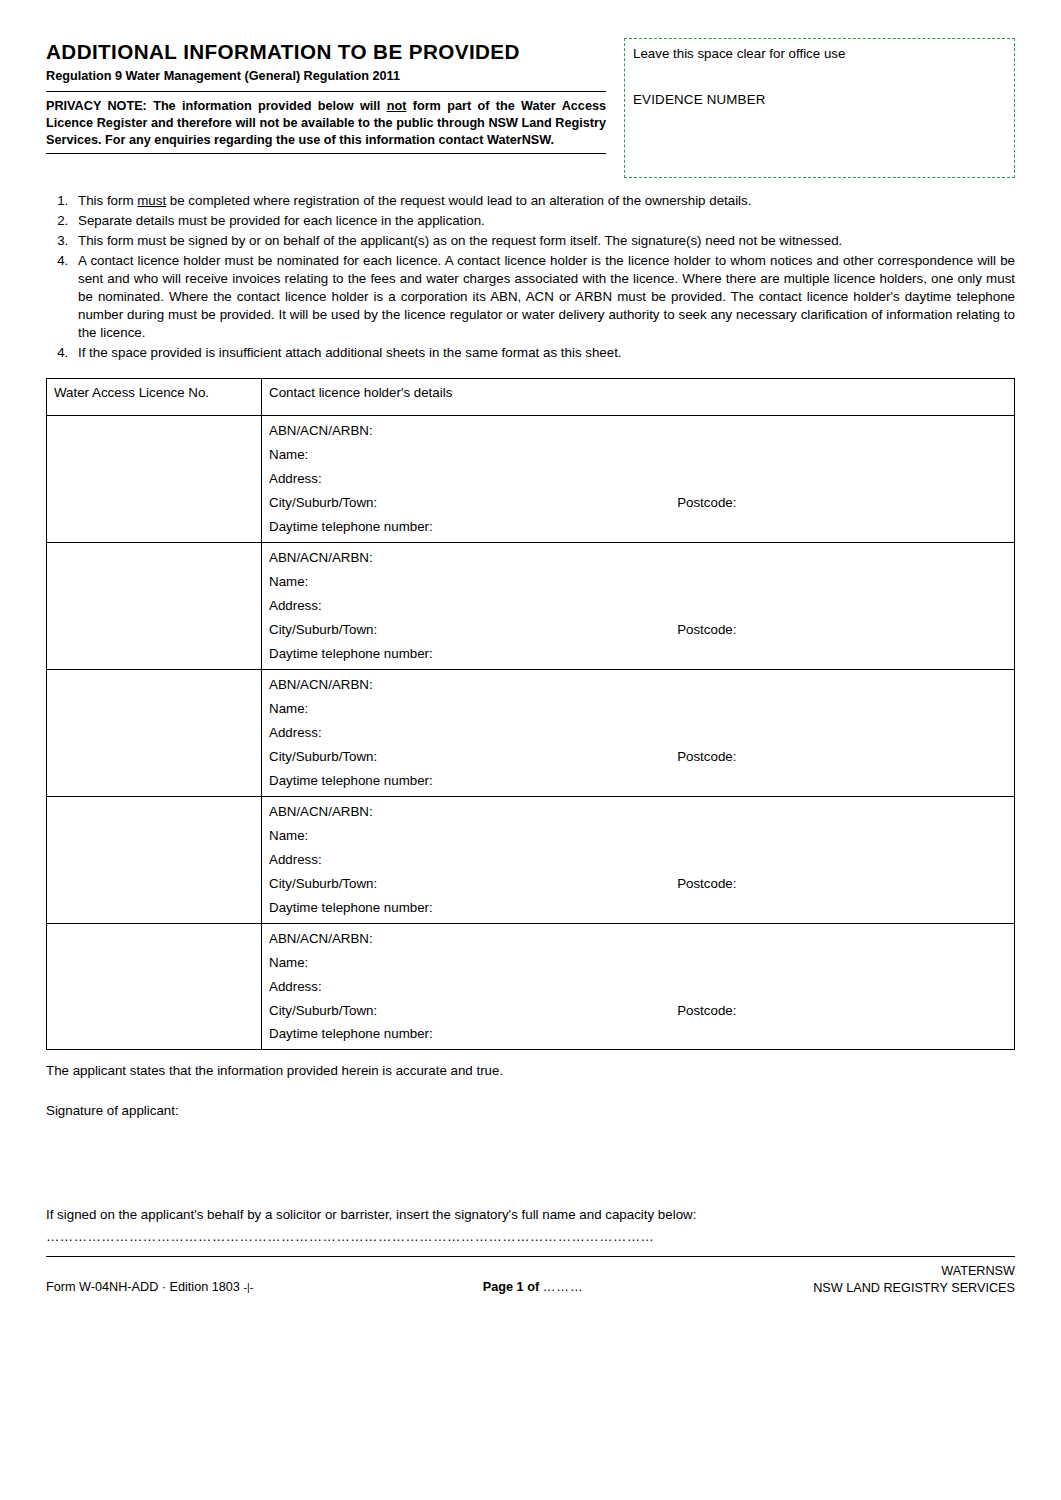Additional Information to be Provided
Regulation 9 Water Management (General) Regulation 2011
PRIVACY NOTE: The information provided below will not form part of the Water Access Licence Register and therefore will not be available to the public through NSW Land Registry Services. For any enquiries regarding the use of this information contact WaterNSW.
Leave this space clear for office use
EVIDENCE NUMBER
This form must be completed where registration of the request would lead to an alteration of the ownership details.
Separate details must be provided for each licence in the application.
This form must be signed by or on behalf of the applicant(s) as on the request form itself. The signature(s) need not be witnessed.
A contact licence holder must be nominated for each licence. A contact licence holder is the licence holder to whom notices and other correspondence will be sent and who will receive invoices relating to the fees and water charges associated with the licence. Where there are multiple licence holders, one only must be nominated. Where the contact licence holder is a corporation its ABN, ACN or ARBN must be provided. The contact licence holder's daytime telephone number during must be provided. It will be used by the licence regulator or water delivery authority to seek any necessary clarification of information relating to the licence.
If the space provided is insufficient attach additional sheets in the same format as this sheet.
| Water Access Licence No. | Contact licence holder's details |
| --- | --- |
| | ABN/ACN/ARBN: Name: Address: City/Suburb/Town: Postcode: Daytime telephone number: |
| | ABN/ACN/ARBN: Name: Address: City/Suburb/Town: Postcode: Daytime telephone number: |
| | ABN/ACN/ARBN: Name: Address: City/Suburb/Town: Postcode: Daytime telephone number: |
| | ABN/ACN/ARBN: Name: Address: City/Suburb/Town: Postcode: Daytime telephone number: |
| | ABN/ACN/ARBN: Name: Address: City/Suburb/Town: Postcode: Daytime telephone number: |
The applicant states that the information provided herein is accurate and true.
Signature of applicant:
If signed on the applicant's behalf by a solicitor or barrister, insert the signatory's full name and capacity below:
……………………………………………………………………………………………………………………
Form W-04NH-ADD · Edition 1803 -|-
Page 1 of ………
WATERNSW
NSW LAND REGISTRY SERVICES